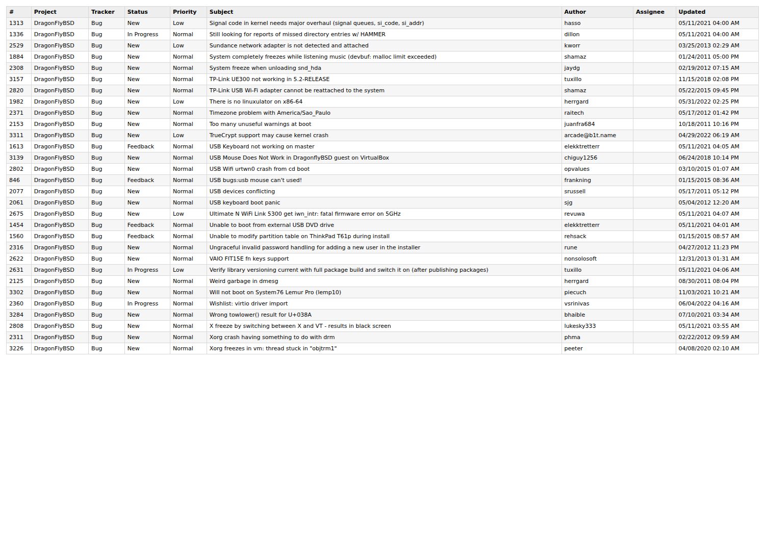| # | Project | Tracker | Status | Priority | Subject | Author | Assignee | Updated |
| --- | --- | --- | --- | --- | --- | --- | --- | --- |
| 1313 | DragonFlyBSD | Bug | New | Low | Signal code in kernel needs major overhaul (signal queues, si_code, si_addr) | hasso | | 05/11/2021 04:00 AM |
| 1336 | DragonFlyBSD | Bug | In Progress | Normal | Still looking for reports of missed directory entries w/ HAMMER | dillon | | 05/11/2021 04:00 AM |
| 2529 | DragonFlyBSD | Bug | New | Low | Sundance network adapter is not detected and attached | kworr | | 03/25/2013 02:29 AM |
| 1884 | DragonFlyBSD | Bug | New | Normal | System completely freezes while listening music (devbuf: malloc limit exceeded) | shamaz | | 01/24/2011 05:00 PM |
| 2308 | DragonFlyBSD | Bug | New | Normal | System freeze when unloading snd_hda | jaydg | | 02/19/2012 07:15 AM |
| 3157 | DragonFlyBSD | Bug | New | Normal | TP-Link UE300 not working in 5.2-RELEASE | tuxillo | | 11/15/2018 02:08 PM |
| 2820 | DragonFlyBSD | Bug | New | Normal | TP-Link USB Wi-Fi adapter cannot be reattached to the system | shamaz | | 05/22/2015 09:45 PM |
| 1982 | DragonFlyBSD | Bug | New | Low | There is no linuxulator on x86-64 | herrgard | | 05/31/2022 02:25 PM |
| 2371 | DragonFlyBSD | Bug | New | Normal | Timezone problem with America/Sao_Paulo | raitech | | 05/17/2012 01:42 PM |
| 2153 | DragonFlyBSD | Bug | New | Normal | Too many unuseful warnings at boot | juanfra684 | | 10/18/2011 10:16 PM |
| 3311 | DragonFlyBSD | Bug | New | Low | TrueCrypt support may cause kernel crash | arcade@b1t.name | | 04/29/2022 06:19 AM |
| 1613 | DragonFlyBSD | Bug | Feedback | Normal | USB Keyboard not working on master | elekktretterr | | 05/11/2021 04:05 AM |
| 3139 | DragonFlyBSD | Bug | New | Normal | USB Mouse Does Not Work in DragonflyBSD guest on VirtualBox | chiguy1256 | | 06/24/2018 10:14 PM |
| 2802 | DragonFlyBSD | Bug | New | Normal | USB Wifi urtwn0 crash from cd boot | opvalues | | 03/10/2015 01:07 AM |
| 846 | DragonFlyBSD | Bug | Feedback | Normal | USB bugs:usb mouse can't used! | frankning | | 01/15/2015 08:36 AM |
| 2077 | DragonFlyBSD | Bug | New | Normal | USB devices conflicting | srussell | | 05/17/2011 05:12 PM |
| 2061 | DragonFlyBSD | Bug | New | Normal | USB keyboard boot panic | sjg | | 05/04/2012 12:20 AM |
| 2675 | DragonFlyBSD | Bug | New | Low | Ultimate N WiFi Link 5300 get iwn_intr: fatal firmware error on 5GHz | revuwa | | 05/11/2021 04:07 AM |
| 1454 | DragonFlyBSD | Bug | Feedback | Normal | Unable to boot from external USB DVD drive | elekktretterr | | 05/11/2021 04:01 AM |
| 1560 | DragonFlyBSD | Bug | Feedback | Normal | Unable to modify partition table on ThinkPad T61p during install | rehsack | | 01/15/2015 08:57 AM |
| 2316 | DragonFlyBSD | Bug | New | Normal | Ungraceful invalid password handling for adding a new user in the installer | rune | | 04/27/2012 11:23 PM |
| 2622 | DragonFlyBSD | Bug | New | Normal | VAIO FIT15E fn keys support | nonsolosoft | | 12/31/2013 01:31 AM |
| 2631 | DragonFlyBSD | Bug | In Progress | Low | Verify library versioning current with full package build and switch it on (after publishing packages) | tuxillo | | 05/11/2021 04:06 AM |
| 2125 | DragonFlyBSD | Bug | New | Normal | Weird garbage in dmesg | herrgard | | 08/30/2011 08:04 PM |
| 3302 | DragonFlyBSD | Bug | New | Normal | Will not boot on System76 Lemur Pro (lemp10) | piecuch | | 11/03/2021 10:21 AM |
| 2360 | DragonFlyBSD | Bug | In Progress | Normal | Wishlist: virtio driver import | vsrinivas | | 06/04/2022 04:16 AM |
| 3284 | DragonFlyBSD | Bug | New | Normal | Wrong towlower() result for U+038A | bhaible | | 07/10/2021 03:34 AM |
| 2808 | DragonFlyBSD | Bug | New | Normal | X freeze by switching between X and VT - results in black screen | lukesky333 | | 05/11/2021 03:55 AM |
| 2311 | DragonFlyBSD | Bug | New | Normal | Xorg crash having something to do with drm | phma | | 02/22/2012 09:59 AM |
| 3226 | DragonFlyBSD | Bug | New | Normal | Xorg freezes in vm: thread stuck in "objtrm1" | peeter | | 04/08/2020 02:10 AM |